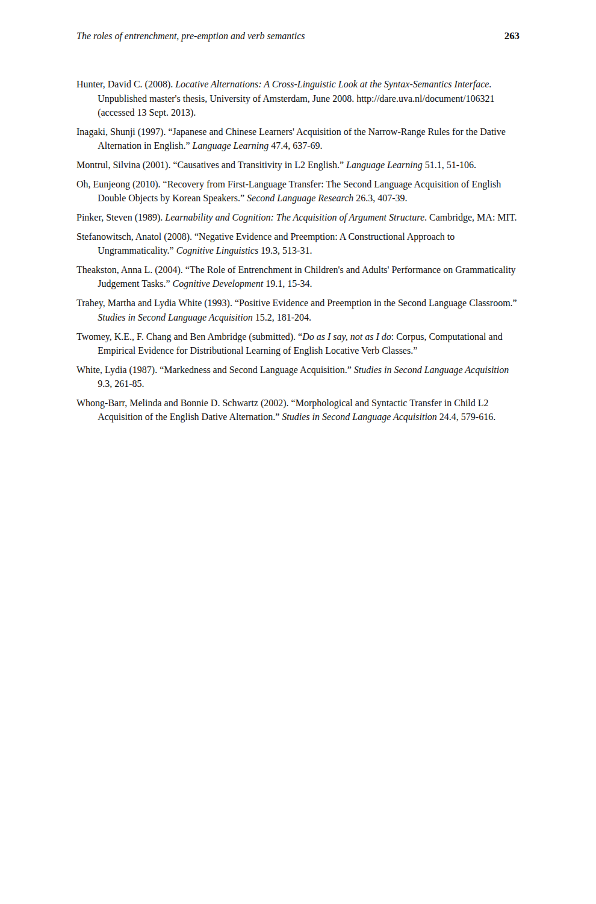The roles of entrenchment, pre-emption and verb semantics 263
Hunter, David C. (2008). Locative Alternations: A Cross-Linguistic Look at the Syntax-Semantics Interface. Unpublished master's thesis, University of Amsterdam, June 2008. http://dare.uva.nl/document/106321 (accessed 13 Sept. 2013).
Inagaki, Shunji (1997). “Japanese and Chinese Learners' Acquisition of the Narrow-Range Rules for the Dative Alternation in English.” Language Learning 47.4, 637-69.
Montrul, Silvina (2001). “Causatives and Transitivity in L2 English.” Language Learning 51.1, 51-106.
Oh, Eunjeong (2010). “Recovery from First-Language Transfer: The Second Language Acquisition of English Double Objects by Korean Speakers.” Second Language Research 26.3, 407-39.
Pinker, Steven (1989). Learnability and Cognition: The Acquisition of Argument Structure. Cambridge, MA: MIT.
Stefanowitsch, Anatol (2008). “Negative Evidence and Preemption: A Constructional Approach to Ungrammaticality.” Cognitive Linguistics 19.3, 513-31.
Theakston, Anna L. (2004). “The Role of Entrenchment in Children's and Adults' Performance on Grammaticality Judgement Tasks.” Cognitive Development 19.1, 15-34.
Trahey, Martha and Lydia White (1993). “Positive Evidence and Preemption in the Second Language Classroom.” Studies in Second Language Acquisition 15.2, 181-204.
Twomey, K.E., F. Chang and Ben Ambridge (submitted). “Do as I say, not as I do: Corpus, Computational and Empirical Evidence for Distributional Learning of English Locative Verb Classes.”
White, Lydia (1987). “Markedness and Second Language Acquisition.” Studies in Second Language Acquisition 9.3, 261-85.
Whong-Barr, Melinda and Bonnie D. Schwartz (2002). “Morphological and Syntactic Transfer in Child L2 Acquisition of the English Dative Alternation.” Studies in Second Language Acquisition 24.4, 579-616.